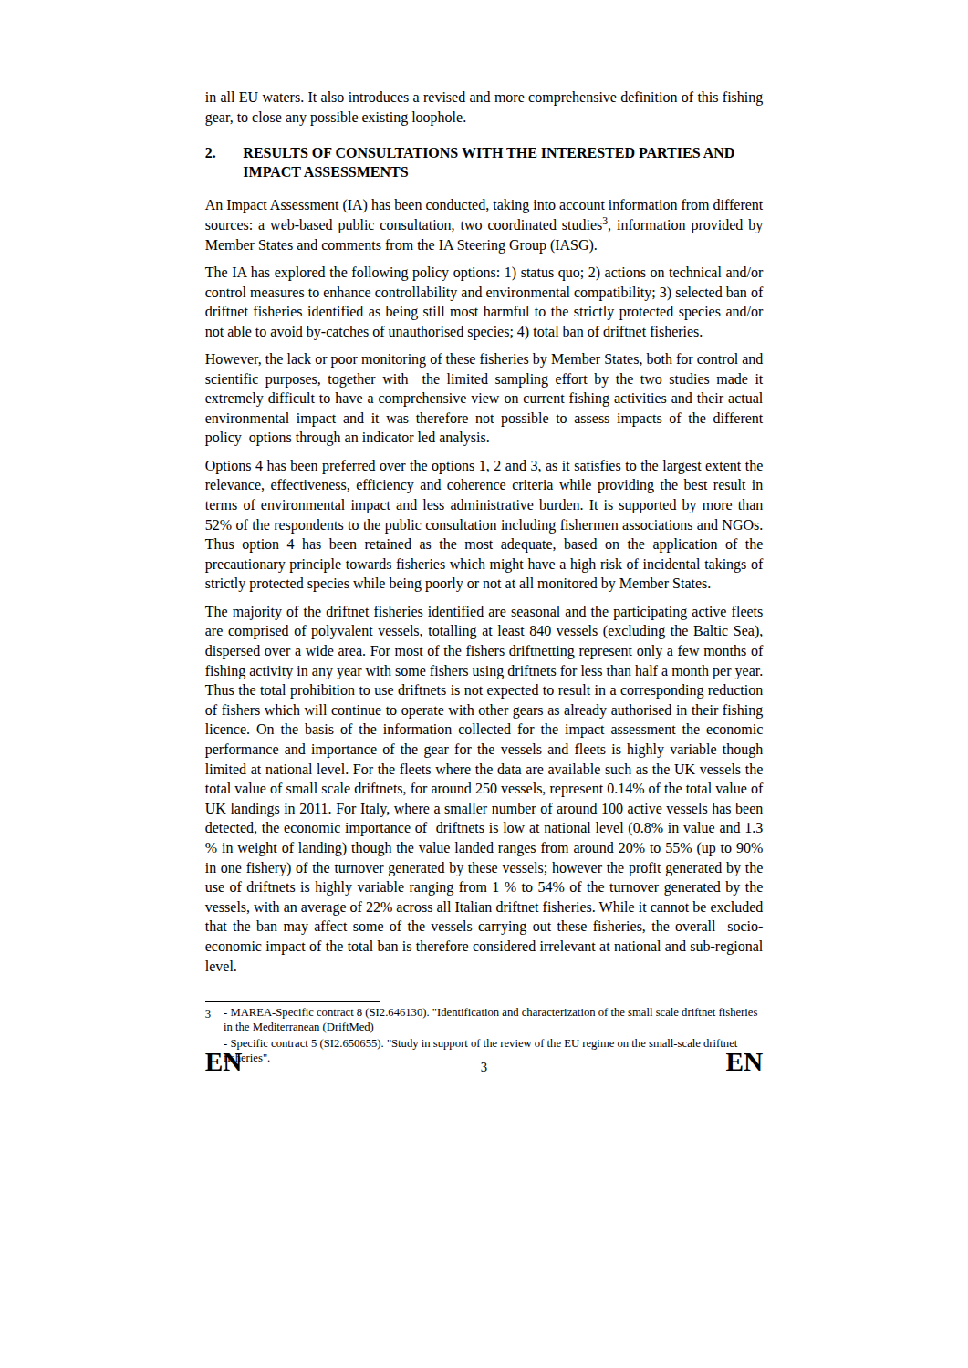in all EU waters. It also introduces a revised and more comprehensive definition of this fishing gear, to close any possible existing loophole.
2.
RESULTS OF CONSULTATIONS WITH THE INTERESTED PARTIES AND IMPACT ASSESSMENTS
An Impact Assessment (IA) has been conducted, taking into account information from different sources: a web-based public consultation, two coordinated studies3, information provided by Member States and comments from the IA Steering Group (IASG).
The IA has explored the following policy options: 1) status quo; 2) actions on technical and/or control measures to enhance controllability and environmental compatibility; 3) selected ban of driftnet fisheries identified as being still most harmful to the strictly protected species and/or not able to avoid by-catches of unauthorised species; 4) total ban of driftnet fisheries.
However, the lack or poor monitoring of these fisheries by Member States, both for control and scientific purposes, together with the limited sampling effort by the two studies made it extremely difficult to have a comprehensive view on current fishing activities and their actual environmental impact and it was therefore not possible to assess impacts of the different policy options through an indicator led analysis.
Options 4 has been preferred over the options 1, 2 and 3, as it satisfies to the largest extent the relevance, effectiveness, efficiency and coherence criteria while providing the best result in terms of environmental impact and less administrative burden. It is supported by more than 52% of the respondents to the public consultation including fishermen associations and NGOs. Thus option 4 has been retained as the most adequate, based on the application of the precautionary principle towards fisheries which might have a high risk of incidental takings of strictly protected species while being poorly or not at all monitored by Member States.
The majority of the driftnet fisheries identified are seasonal and the participating active fleets are comprised of polyvalent vessels, totalling at least 840 vessels (excluding the Baltic Sea), dispersed over a wide area. For most of the fishers driftnetting represent only a few months of fishing activity in any year with some fishers using driftnets for less than half a month per year. Thus the total prohibition to use driftnets is not expected to result in a corresponding reduction of fishers which will continue to operate with other gears as already authorised in their fishing licence. On the basis of the information collected for the impact assessment the economic performance and importance of the gear for the vessels and fleets is highly variable though limited at national level. For the fleets where the data are available such as the UK vessels the total value of small scale driftnets, for around 250 vessels, represent 0.14% of the total value of UK landings in 2011. For Italy, where a smaller number of around 100 active vessels has been detected, the economic importance of driftnets is low at national level (0.8% in value and 1.3 % in weight of landing) though the value landed ranges from around 20% to 55% (up to 90% in one fishery) of the turnover generated by these vessels; however the profit generated by the use of driftnets is highly variable ranging from 1 % to 54% of the turnover generated by the vessels, with an average of 22% across all Italian driftnet fisheries. While it cannot be excluded that the ban may affect some of the vessels carrying out these fisheries, the overall socio-economic impact of the total ban is therefore considered irrelevant at national and sub-regional level.
3
- MAREA-Specific contract 8 (SI2.646130). "Identification and characterization of the small scale driftnet fisheries in the Mediterranean (DriftMed)
- Specific contract 5 (SI2.650655). "Study in support of the review of the EU regime on the small-scale driftnet fisheries".
EN
3
EN